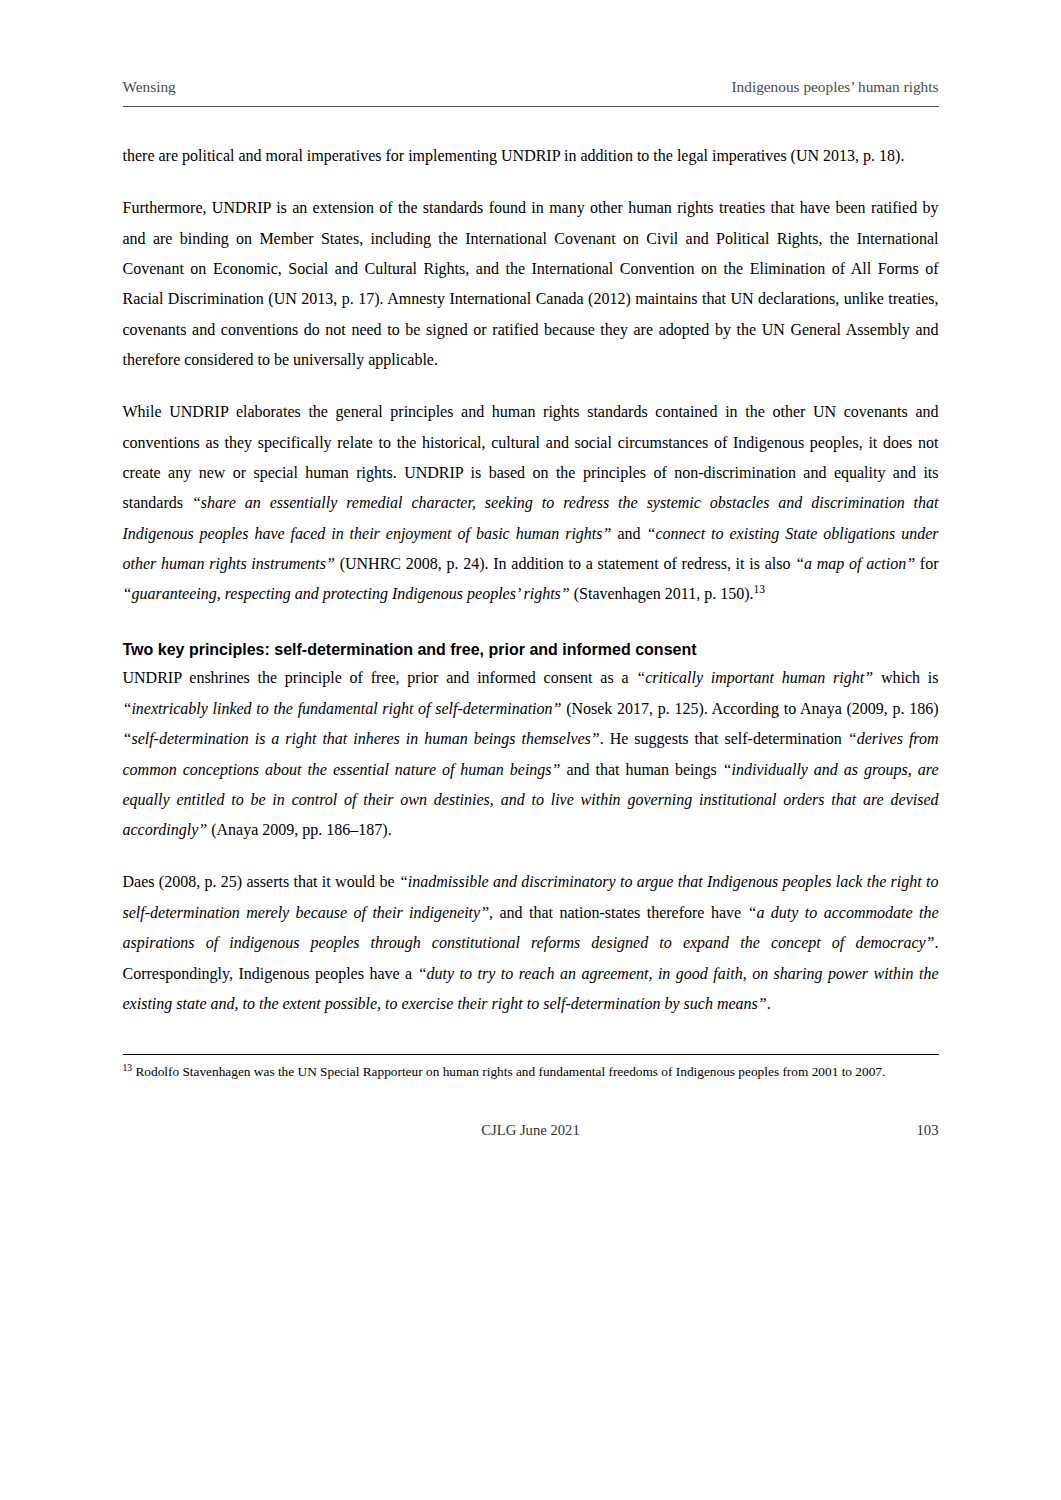Wensing Indigenous peoples’ human rights
there are political and moral imperatives for implementing UNDRIP in addition to the legal imperatives (UN 2013, p. 18).
Furthermore, UNDRIP is an extension of the standards found in many other human rights treaties that have been ratified by and are binding on Member States, including the International Covenant on Civil and Political Rights, the International Covenant on Economic, Social and Cultural Rights, and the International Convention on the Elimination of All Forms of Racial Discrimination (UN 2013, p. 17). Amnesty International Canada (2012) maintains that UN declarations, unlike treaties, covenants and conventions do not need to be signed or ratified because they are adopted by the UN General Assembly and therefore considered to be universally applicable.
While UNDRIP elaborates the general principles and human rights standards contained in the other UN covenants and conventions as they specifically relate to the historical, cultural and social circumstances of Indigenous peoples, it does not create any new or special human rights. UNDRIP is based on the principles of non-discrimination and equality and its standards “share an essentially remedial character, seeking to redress the systemic obstacles and discrimination that Indigenous peoples have faced in their enjoyment of basic human rights” and “connect to existing State obligations under other human rights instruments” (UNHRC 2008, p. 24). In addition to a statement of redress, it is also “a map of action” for “guaranteeing, respecting and protecting Indigenous peoples’ rights” (Stavenhagen 2011, p. 150).13
Two key principles: self-determination and free, prior and informed consent
UNDRIP enshrines the principle of free, prior and informed consent as a “critically important human right” which is “inextricably linked to the fundamental right of self-determination” (Nosek 2017, p. 125). According to Anaya (2009, p. 186) “self-determination is a right that inheres in human beings themselves”. He suggests that self-determination “derives from common conceptions about the essential nature of human beings” and that human beings “individually and as groups, are equally entitled to be in control of their own destinies, and to live within governing institutional orders that are devised accordingly” (Anaya 2009, pp. 186–187).
Daes (2008, p. 25) asserts that it would be “inadmissible and discriminatory to argue that Indigenous peoples lack the right to self-determination merely because of their indigeneity”, and that nation-states therefore have “a duty to accommodate the aspirations of indigenous peoples through constitutional reforms designed to expand the concept of democracy”. Correspondingly, Indigenous peoples have a “duty to try to reach an agreement, in good faith, on sharing power within the existing state and, to the extent possible, to exercise their right to self-determination by such means”.
13 Rodolfo Stavenhagen was the UN Special Rapporteur on human rights and fundamental freedoms of Indigenous peoples from 2001 to 2007.
CJLG June 2021 103